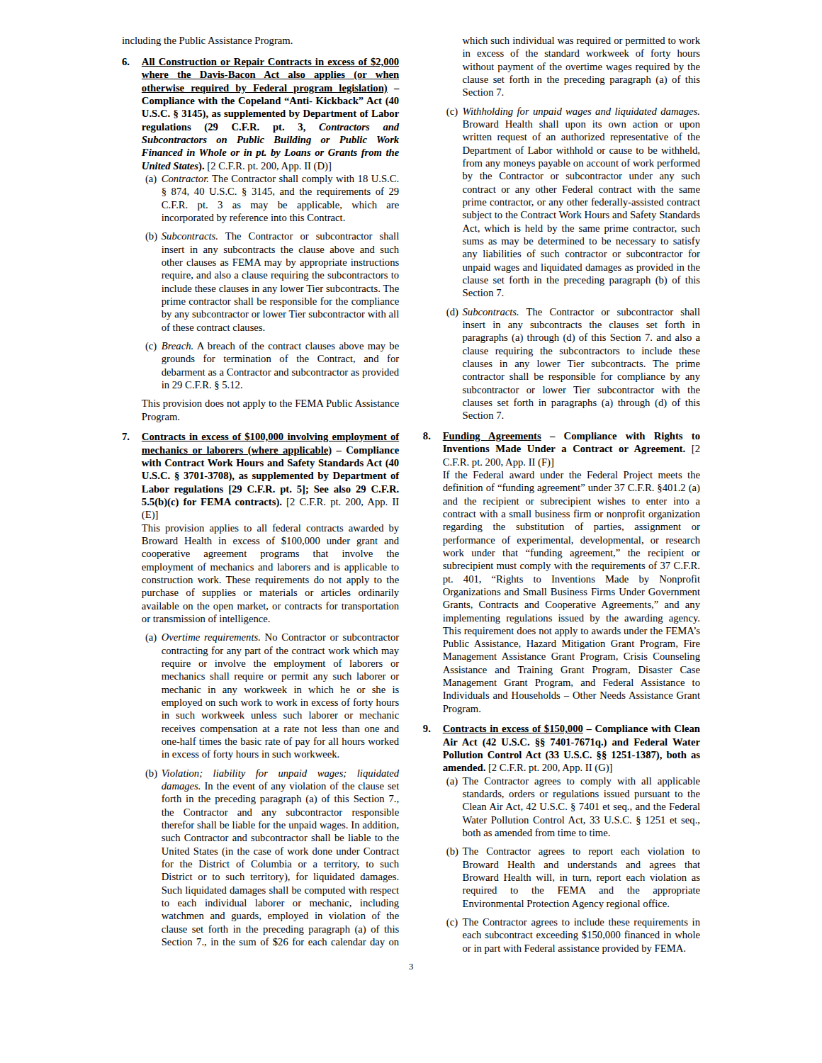including the Public Assistance Program.
6. All Construction or Repair Contracts in excess of $2,000 where the Davis-Bacon Act also applies (or when otherwise required by Federal program legislation) – Compliance with the Copeland “Anti- Kickback” Act (40 U.S.C. § 3145), as supplemented by Department of Labor regulations (29 C.F.R. pt. 3, Contractors and Subcontractors on Public Building or Public Work Financed in Whole or in pt. by Loans or Grants from the United States). [2 C.F.R. pt. 200, App. II (D)]
(a) Contractor. The Contractor shall comply with 18 U.S.C. § 874, 40 U.S.C. § 3145, and the requirements of 29 C.F.R. pt. 3 as may be applicable, which are incorporated by reference into this Contract.
(b) Subcontracts. The Contractor or subcontractor shall insert in any subcontracts the clause above and such other clauses as FEMA may by appropriate instructions require, and also a clause requiring the subcontractors to include these clauses in any lower Tier subcontracts. The prime contractor shall be responsible for the compliance by any subcontractor or lower Tier subcontractor with all of these contract clauses.
(c) Breach. A breach of the contract clauses above may be grounds for termination of the Contract, and for debarment as a Contractor and subcontractor as provided in 29 C.F.R. § 5.12.
This provision does not apply to the FEMA Public Assistance Program.
7. Contracts in excess of $100,000 involving employment of mechanics or laborers (where applicable) – Compliance with Contract Work Hours and Safety Standards Act (40 U.S.C. § 3701-3708), as supplemented by Department of Labor regulations [29 C.F.R. pt. 5]; See also 29 C.F.R. 5.5(b)(c) for FEMA contracts). [2 C.F.R. pt. 200, App. II (E)]
This provision applies to all federal contracts awarded by Broward Health in excess of $100,000 under grant and cooperative agreement programs that involve the employment of mechanics and laborers and is applicable to construction work. These requirements do not apply to the purchase of supplies or materials or articles ordinarily available on the open market, or contracts for transportation or transmission of intelligence.
(a) Overtime requirements. No Contractor or subcontractor contracting for any part of the contract work which may require or involve the employment of laborers or mechanics shall require or permit any such laborer or mechanic in any workweek in which he or she is employed on such work to work in excess of forty hours in such workweek unless such laborer or mechanic receives compensation at a rate not less than one and one-half times the basic rate of pay for all hours worked in excess of forty hours in such workweek.
(b) Violation; liability for unpaid wages; liquidated damages. In the event of any violation of the clause set forth in the preceding paragraph (a) of this Section 7., the Contractor and any subcontractor responsible therefor shall be liable for the unpaid wages. In addition, such Contractor and subcontractor shall be liable to the United States (in the case of work done under Contract for the District of Columbia or a territory, to such District or to such territory), for liquidated damages. Such liquidated damages shall be computed with respect to each individual laborer or mechanic, including watchmen and guards, employed in violation of the clause set forth in the preceding paragraph (a) of this Section 7., in the sum of $26 for each calendar day on which such individual was required or permitted to work in excess of the standard workweek of forty hours without payment of the overtime wages required by the clause set forth in the preceding paragraph (a) of this Section 7.
(c) Withholding for unpaid wages and liquidated damages. Broward Health shall upon its own action or upon written request of an authorized representative of the Department of Labor withhold or cause to be withheld, from any moneys payable on account of work performed by the Contractor or subcontractor under any such contract or any other Federal contract with the same prime contractor, or any other federally-assisted contract subject to the Contract Work Hours and Safety Standards Act, which is held by the same prime contractor, such sums as may be determined to be necessary to satisfy any liabilities of such contractor or subcontractor for unpaid wages and liquidated damages as provided in the clause set forth in the preceding paragraph (b) of this Section 7.
(d) Subcontracts. The Contractor or subcontractor shall insert in any subcontracts the clauses set forth in paragraphs (a) through (d) of this Section 7. and also a clause requiring the subcontractors to include these clauses in any lower Tier subcontracts. The prime contractor shall be responsible for compliance by any subcontractor or lower Tier subcontractor with the clauses set forth in paragraphs (a) through (d) of this Section 7.
8. Funding Agreements – Compliance with Rights to Inventions Made Under a Contract or Agreement. [2 C.F.R. pt. 200, App. II (F)]
If the Federal award under the Federal Project meets the definition of “funding agreement” under 37 C.F.R. §401.2 (a) and the recipient or subrecipient wishes to enter into a contract with a small business firm or nonprofit organization regarding the substitution of parties, assignment or performance of experimental, developmental, or research work under that “funding agreement,” the recipient or subrecipient must comply with the requirements of 37 C.F.R. pt. 401, “Rights to Inventions Made by Nonprofit Organizations and Small Business Firms Under Government Grants, Contracts and Cooperative Agreements,” and any implementing regulations issued by the awarding agency. This requirement does not apply to awards under the FEMA’s Public Assistance, Hazard Mitigation Grant Program, Fire Management Assistance Grant Program, Crisis Counseling Assistance and Training Grant Program, Disaster Case Management Grant Program, and Federal Assistance to Individuals and Households – Other Needs Assistance Grant Program.
9. Contracts in excess of $150,000 – Compliance with Clean Air Act (42 U.S.C. §§ 7401-7671q.) and Federal Water Pollution Control Act (33 U.S.C. §§ 1251-1387), both as amended. [2 C.F.R. pt. 200, App. II (G)]
(a) The Contractor agrees to comply with all applicable standards, orders or regulations issued pursuant to the Clean Air Act, 42 U.S.C. § 7401 et seq., and the Federal Water Pollution Control Act, 33 U.S.C. § 1251 et seq., both as amended from time to time.
(b) The Contractor agrees to report each violation to Broward Health and understands and agrees that Broward Health will, in turn, report each violation as required to the FEMA and the appropriate Environmental Protection Agency regional office.
(c) The Contractor agrees to include these requirements in each subcontract exceeding $150,000 financed in whole or in part with Federal assistance provided by FEMA.
3